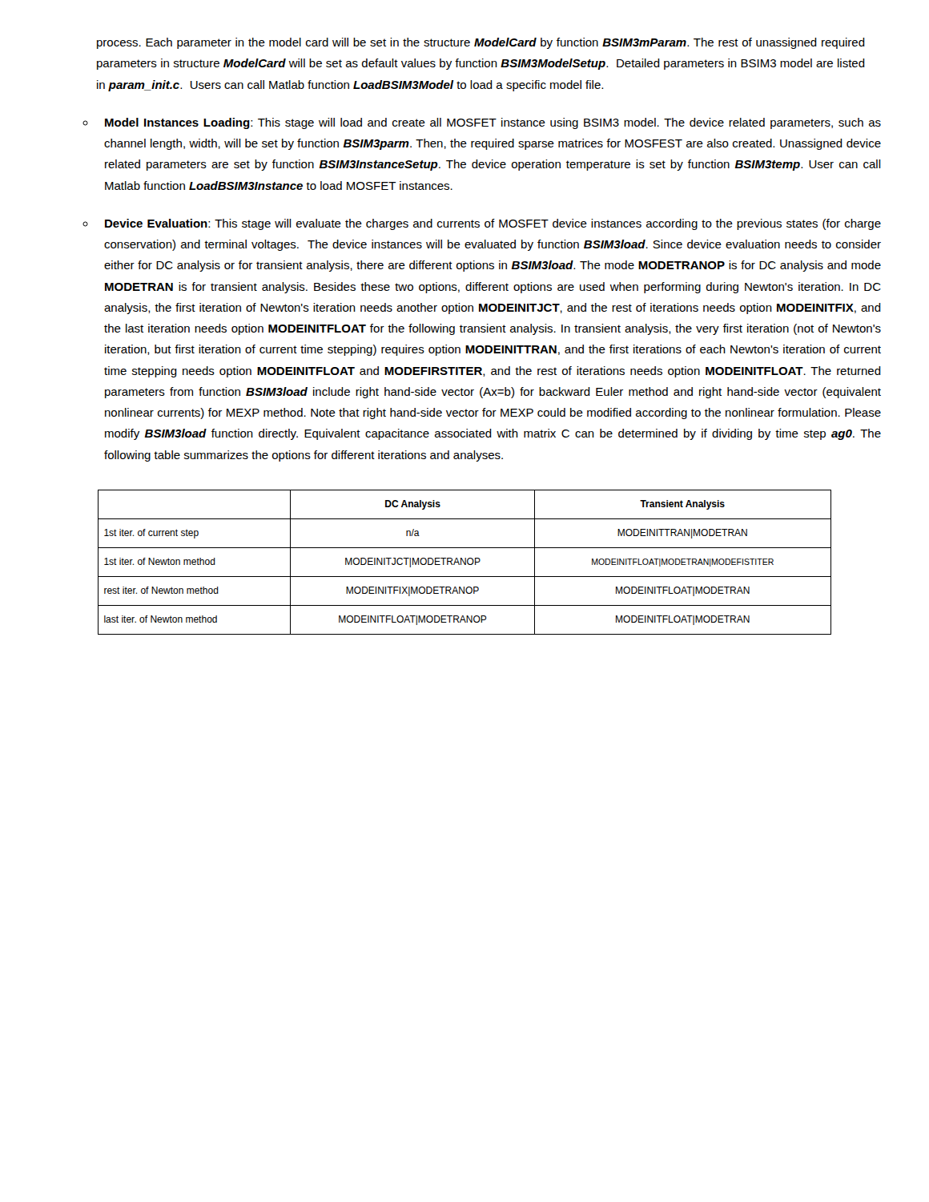process. Each parameter in the model card will be set in the structure ModelCard by function BSIM3mParam. The rest of unassigned required parameters in structure ModelCard will be set as default values by function BSIM3ModelSetup. Detailed parameters in BSIM3 model are listed in param_init.c. Users can call Matlab function LoadBSIM3Model to load a specific model file.
Model Instances Loading: This stage will load and create all MOSFET instance using BSIM3 model. The device related parameters, such as channel length, width, will be set by function BSIM3parm. Then, the required sparse matrices for MOSFEST are also created. Unassigned device related parameters are set by function BSIM3InstanceSetup. The device operation temperature is set by function BSIM3temp. User can call Matlab function LoadBSIM3Instance to load MOSFET instances.
Device Evaluation: This stage will evaluate the charges and currents of MOSFET device instances according to the previous states (for charge conservation) and terminal voltages. The device instances will be evaluated by function BSIM3load. Since device evaluation needs to consider either for DC analysis or for transient analysis, there are different options in BSIM3load. The mode MODETRANOP is for DC analysis and mode MODETRAN is for transient analysis. Besides these two options, different options are used when performing during Newton's iteration. In DC analysis, the first iteration of Newton's iteration needs another option MODEINITJCT, and the rest of iterations needs option MODEINITFIX, and the last iteration needs option MODEINITFLOAT for the following transient analysis. In transient analysis, the very first iteration (not of Newton's iteration, but first iteration of current time stepping) requires option MODEINITTRAN, and the first iterations of each Newton's iteration of current time stepping needs option MODEINITFLOAT and MODEFIRSTITER, and the rest of iterations needs option MODEINITFLOAT. The returned parameters from function BSIM3load include right hand-side vector (Ax=b) for backward Euler method and right hand-side vector (equivalent nonlinear currents) for MEXP method. Note that right hand-side vector for MEXP could be modified according to the nonlinear formulation. Please modify BSIM3load function directly. Equivalent capacitance associated with matrix C can be determined by if dividing by time step ag0. The following table summarizes the options for different iterations and analyses.
| | DC Analysis | Transient Analysis |
| --- | --- | --- |
| 1st iter. of current step | n/a | MODEINITTRAN/MODETRAN |
| 1st iter. of Newton method | MODEINITJCT/MODETRANOP | MODEINITFLOAT/MODETRAN/MODEFISTITER |
| rest iter. of Newton method | MODEINITFIX/MODETRANOP | MODEINITFLOAT/MODETRAN |
| last iter. of Newton method | MODEINITFLOAT/MODETRANOP | MODEINITFLOAT/MODETRAN |